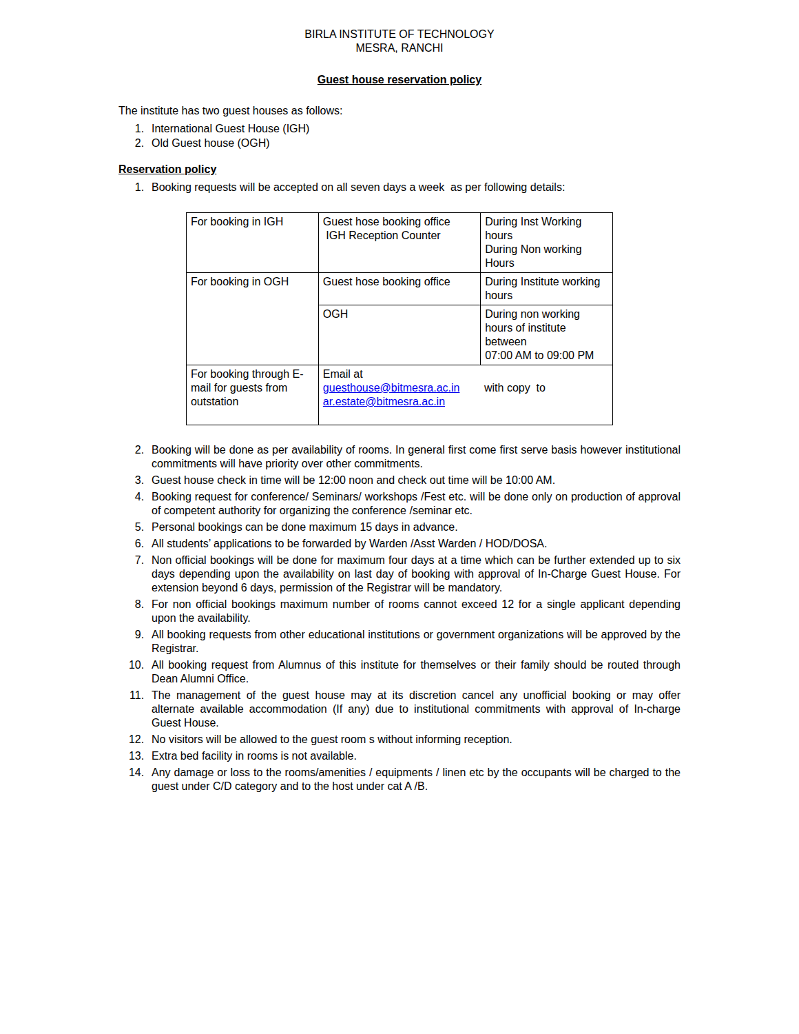BIRLA INSTITUTE OF TECHNOLOGY
MESRA, RANCHI
Guest house reservation policy
The institute has two guest houses as follows:
International Guest House (IGH)
Old Guest house (OGH)
Reservation policy
Booking requests will be accepted on all seven days a week as per following details:
| For booking in IGH | Guest hose booking office IGH Reception Counter | During Inst Working hours During Non working Hours |
| For booking in OGH | Guest hose booking office | During Institute working hours |
| OGH | During non working hours of institute between 07:00 AM to 09:00 PM |
| For booking through E-mail for guests from outstation | Email at guesthouse@bitmesra.ac.in with copy to ar.estate@bitmesra.ac.in |
Booking will be done as per availability of rooms. In general first come first serve basis however institutional commitments will have priority over other commitments.
Guest house check in time will be 12:00 noon and check out time will be 10:00 AM.
Booking request for conference/ Seminars/ workshops /Fest etc. will be done only on production of approval of competent authority for organizing the conference /seminar etc.
Personal bookings can be done maximum 15 days in advance.
All students’ applications to be forwarded by Warden /Asst Warden / HOD/DOSA.
Non official bookings will be done for maximum four days at a time which can be further extended up to six days depending upon the availability on last day of booking with approval of In-Charge Guest House. For extension beyond 6 days, permission of the Registrar will be mandatory.
For non official bookings maximum number of rooms cannot exceed 12 for a single applicant depending upon the availability.
All booking requests from other educational institutions or government organizations will be approved by the Registrar.
All booking request from Alumnus of this institute for themselves or their family should be routed through Dean Alumni Office.
The management of the guest house may at its discretion cancel any unofficial booking or may offer alternate available accommodation (If any) due to institutional commitments with approval of In-charge Guest House.
No visitors will be allowed to the guest room s without informing reception.
Extra bed facility in rooms is not available.
Any damage or loss to the rooms/amenities / equipments / linen etc by the occupants will be charged to the guest under C/D category and to the host under cat A /B.